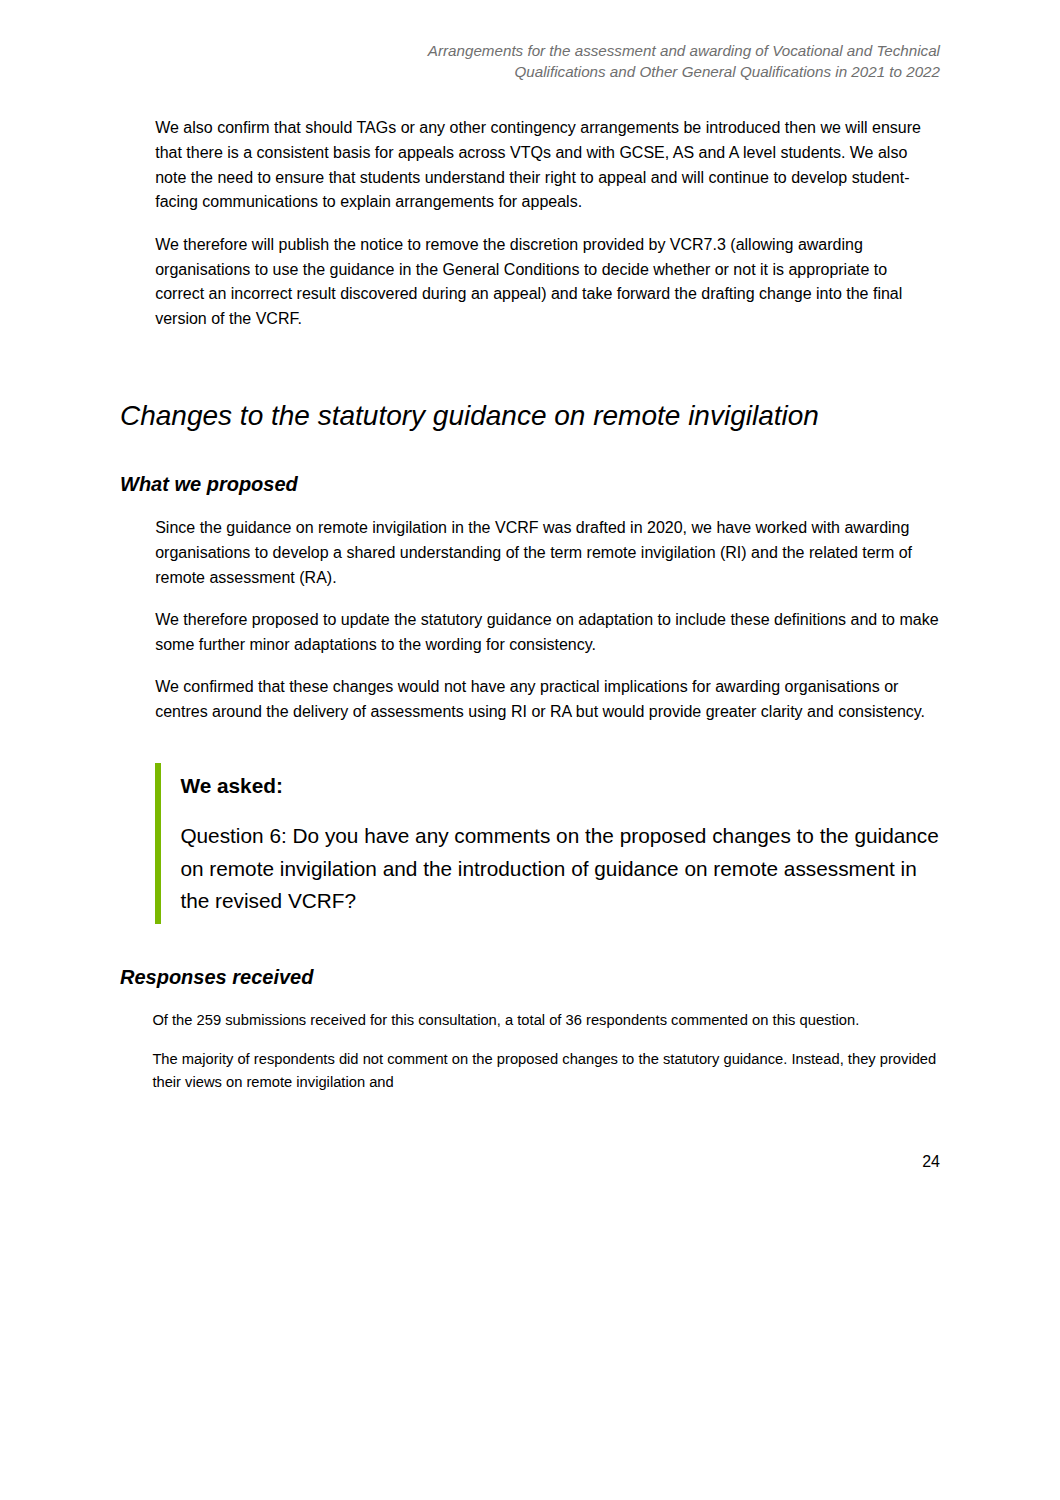Arrangements for the assessment and awarding of Vocational and Technical
Qualifications and Other General Qualifications in 2021 to 2022
We also confirm that should TAGs or any other contingency arrangements be introduced then we will ensure that there is a consistent basis for appeals across VTQs and with GCSE, AS and A level students. We also note the need to ensure that students understand their right to appeal and will continue to develop student-facing communications to explain arrangements for appeals.
We therefore will publish the notice to remove the discretion provided by VCR7.3 (allowing awarding organisations to use the guidance in the General Conditions to decide whether or not it is appropriate to correct an incorrect result discovered during an appeal) and take forward the drafting change into the final version of the VCRF.
Changes to the statutory guidance on remote invigilation
What we proposed
Since the guidance on remote invigilation in the VCRF was drafted in 2020, we have worked with awarding organisations to develop a shared understanding of the term remote invigilation (RI) and the related term of remote assessment (RA).
We therefore proposed to update the statutory guidance on adaptation to include these definitions and to make some further minor adaptations to the wording for consistency.
We confirmed that these changes would not have any practical implications for awarding organisations or centres around the delivery of assessments using RI or RA but would provide greater clarity and consistency.
We asked:
Question 6: Do you have any comments on the proposed changes to the guidance on remote invigilation and the introduction of guidance on remote assessment in the revised VCRF?
Responses received
Of the 259 submissions received for this consultation, a total of 36 respondents commented on this question.
The majority of respondents did not comment on the proposed changes to the statutory guidance. Instead, they provided their views on remote invigilation and
24